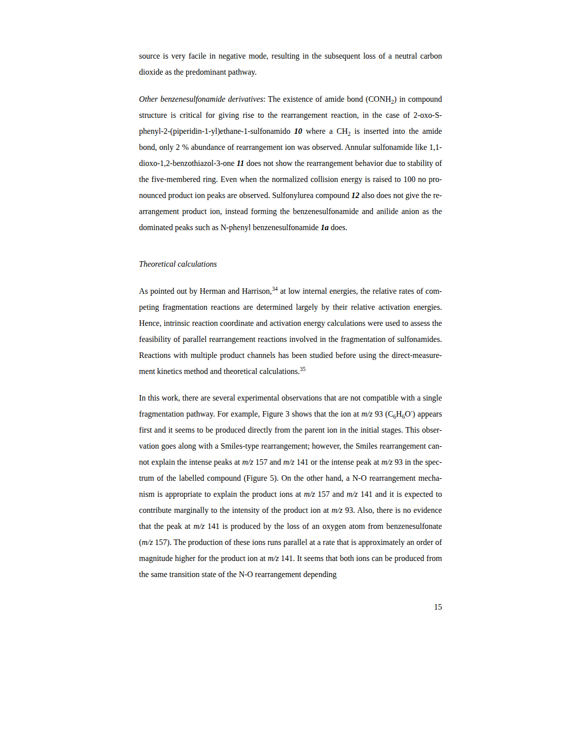source is very facile in negative mode, resulting in the subsequent loss of a neutral carbon dioxide as the predominant pathway.
Other benzenesulfonamide derivatives: The existence of amide bond (CONH2) in compound structure is critical for giving rise to the rearrangement reaction, in the case of 2-oxo-S-phenyl-2-(piperidin-1-yl)ethane-1-sulfonamido 10 where a CH2 is inserted into the amide bond, only 2 % abundance of rearrangement ion was observed. Annular sulfonamide like 1,1-dioxo-1,2-benzothiazol-3-one 11 does not show the rearrangement behavior due to stability of the five-membered ring. Even when the normalized collision energy is raised to 100 no pronounced product ion peaks are observed. Sulfonylurea compound 12 also does not give the rearrangement product ion, instead forming the benzenesulfonamide and anilide anion as the dominated peaks such as N-phenyl benzenesulfonamide 1a does.
Theoretical calculations
As pointed out by Herman and Harrison,34 at low internal energies, the relative rates of competing fragmentation reactions are determined largely by their relative activation energies. Hence, intrinsic reaction coordinate and activation energy calculations were used to assess the feasibility of parallel rearrangement reactions involved in the fragmentation of sulfonamides. Reactions with multiple product channels has been studied before using the direct-measurement kinetics method and theoretical calculations.35
In this work, there are several experimental observations that are not compatible with a single fragmentation pathway. For example, Figure 3 shows that the ion at m/z 93 (C6H6O-) appears first and it seems to be produced directly from the parent ion in the initial stages. This observation goes along with a Smiles-type rearrangement; however, the Smiles rearrangement cannot explain the intense peaks at m/z 157 and m/z 141 or the intense peak at m/z 93 in the spectrum of the labelled compound (Figure 5). On the other hand, a N-O rearrangement mechanism is appropriate to explain the product ions at m/z 157 and m/z 141 and it is expected to contribute marginally to the intensity of the product ion at m/z 93. Also, there is no evidence that the peak at m/z 141 is produced by the loss of an oxygen atom from benzenesulfonate (m/z 157). The production of these ions runs parallel at a rate that is approximately an order of magnitude higher for the product ion at m/z 141. It seems that both ions can be produced from the same transition state of the N-O rearrangement depending
15